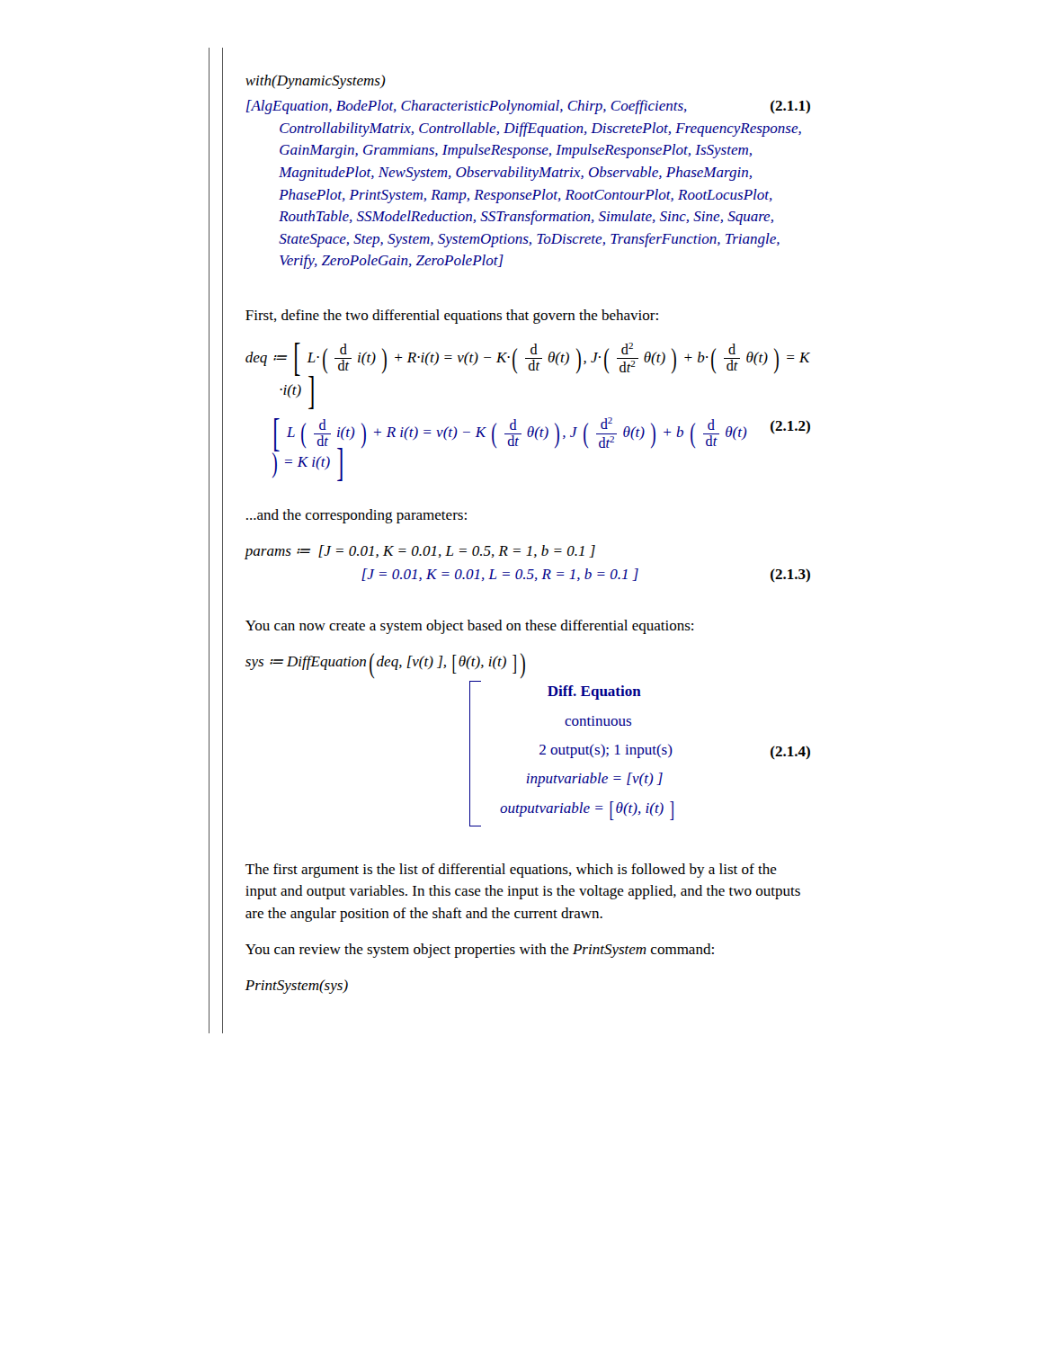with(DynamicSystems)
(2.1.1)
[AlgEquation, BodePlot, CharacteristicPolynomial, Chirp, Coefficients,
ControllabilityMatrix, Controllable, DiffEquation, DiscretePlot, FrequencyResponse,
GainMargin, Grammians, ImpulseResponse, ImpulseResponsePlot, IsSystem,
MagnitudePlot, NewSystem, ObservabilityMatrix, Observable, PhaseMargin,
PhasePlot, PrintSystem, Ramp, ResponsePlot, RootContourPlot, RootLocusPlot,
RouthTable, SSModelReduction, SSTransformation, Simulate, Sinc, Sine, Square,
StateSpace, Step, System, SystemOptions, ToDiscrete, TransferFunction, Triangle,
Verify, ZeroPoleGain, ZeroPolePlot]
First, define the two differential equations that govern the behavior:
deq ≔ [ L·( ddt i(t) ) + R·i(t) = v(t) − K·( ddt θ(t) ), J·( d2 dt2 θ(t) ) + b·( ddt θ(t) ) = K
·i(t) ]
(2.1.2) [ L ( ddt i(t) ) + R i(t) = v(t) − K ( ddt θ(t) ), J ( d2 dt2 θ(t) ) + b ( ddt θ(t) ) = K i(t) ]
...and the corresponding parameters:
params ≔ [J = 0.01, K = 0.01, L = 0.5, R = 1, b = 0.1 ]
(2.1.3) [J = 0.01, K = 0.01, L = 0.5, R = 1, b = 0.1 ]
You can now create a system object based on these differential equations:
sys ≔ DiffEquation(deq, [v(t) ], [θ(t), i(t) ])
(2.1.4)
Diff. Equation
continuous
2 output(s); 1 input(s)
inputvariable = [v(t) ]
outputvariable = [θ(t), i(t) ]
The first argument is the list of differential equations, which is followed by a list of the input and output variables. In this case the input is the voltage applied, and the two outputs are the angular position of the shaft and the current drawn.
You can review the system object properties with the PrintSystem command:
PrintSystem(sys)